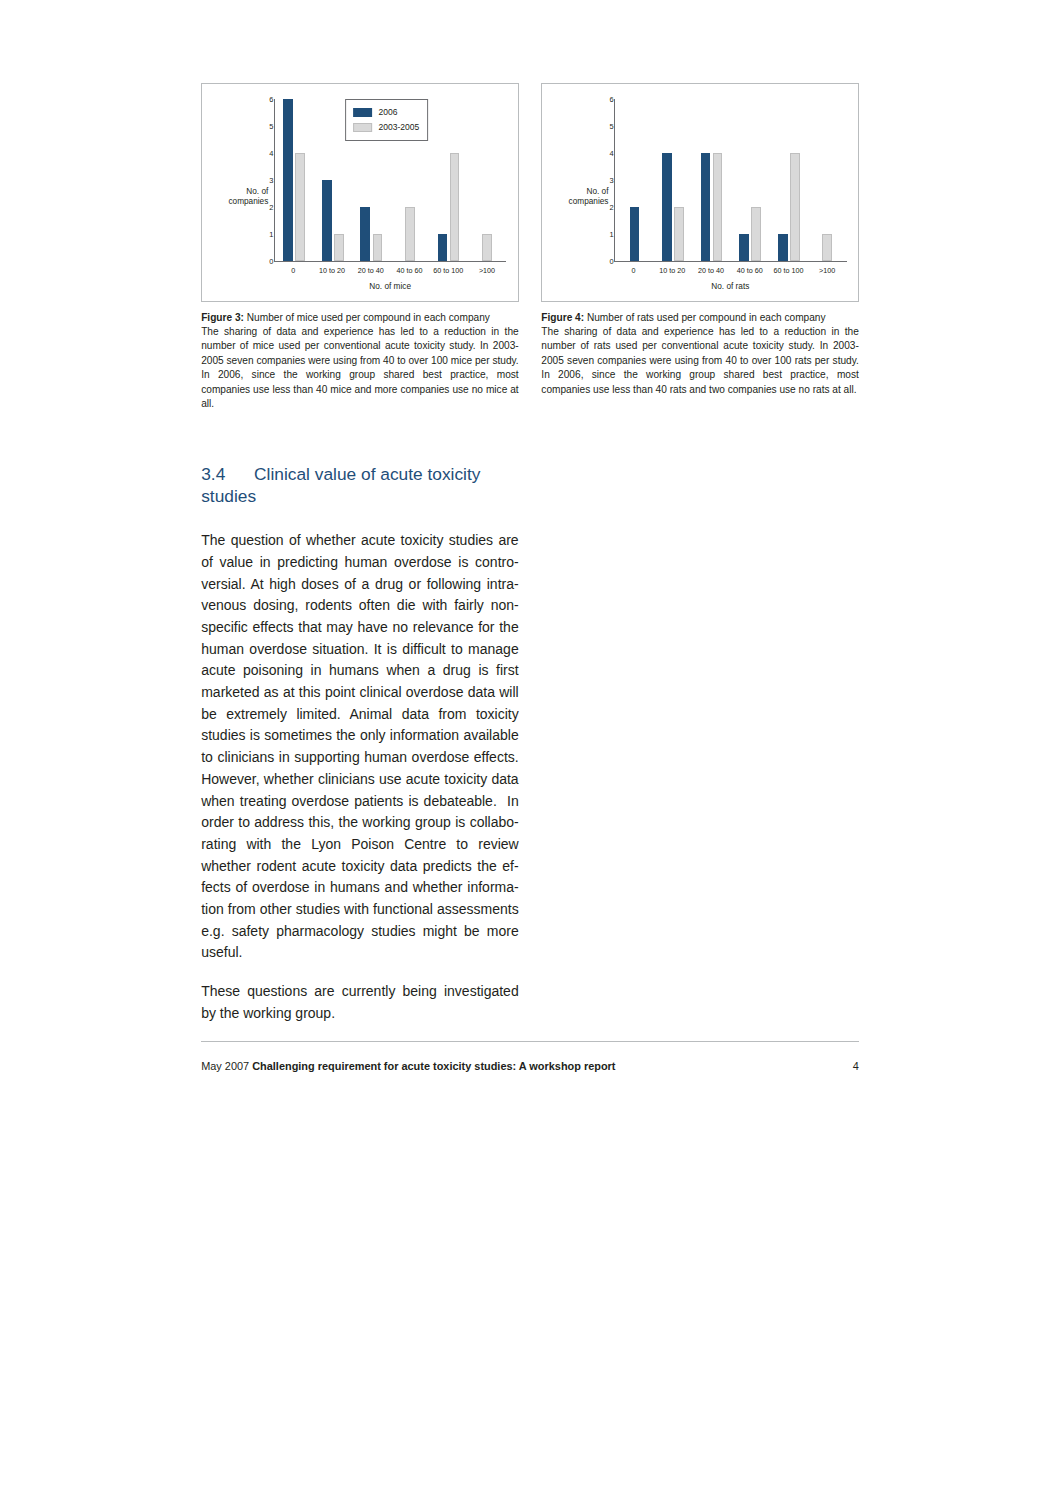2006
2003-2005
No. of
companies
6 5 4 3 2 1 0
0
10 to 20
20 to 40
40 to 60
60 to 100
>100
No. of mice
Figure 3: Number of mice used per compound in each company
The sharing of data and experience has led to a reduction in the number of mice used per conventional acute toxicity study. In 2003-2005 seven companies were using from 40 to over 100 mice per study. In 2006, since the working group shared best practice, most companies use less than 40 mice and more companies use no mice at all.
No. of
companies
6 5 4 3 2 1 0
0
10 to 20
20 to 40
40 to 60
60 to 100
>100
No. of rats
Figure 4: Number of rats used per compound in each company
The sharing of data and experience has led to a reduction in the number of rats used per conventional acute toxicity study. In 2003-2005 seven companies were using from 40 to over 100 rats per study. In 2006, since the working group shared best practice, most companies use less than 40 rats and two companies use no rats at all.
3.4 Clinical value of acute toxicity studies
The question of whether acute toxicity studies are of value in predicting human overdose is controversial. At high doses of a drug or following intravenous dosing, rodents often die with fairly non-specific effects that may have no relevance for the human overdose situation. It is difficult to manage acute poisoning in humans when a drug is first marketed as at this point clinical overdose data will be extremely limited. Animal data from toxicity studies is sometimes the only information available to clinicians in supporting human overdose effects. However, whether clinicians use acute toxicity data when treating overdose patients is debateable. In order to address this, the working group is collaborating with the Lyon Poison Centre to review whether rodent acute toxicity data predicts the effects of overdose in humans and whether information from other studies with functional assessments e.g. safety pharmacology studies might be more useful.
These questions are currently being investigated by the working group.
May 2007 Challenging requirement for acute toxicity studies: A workshop report
4